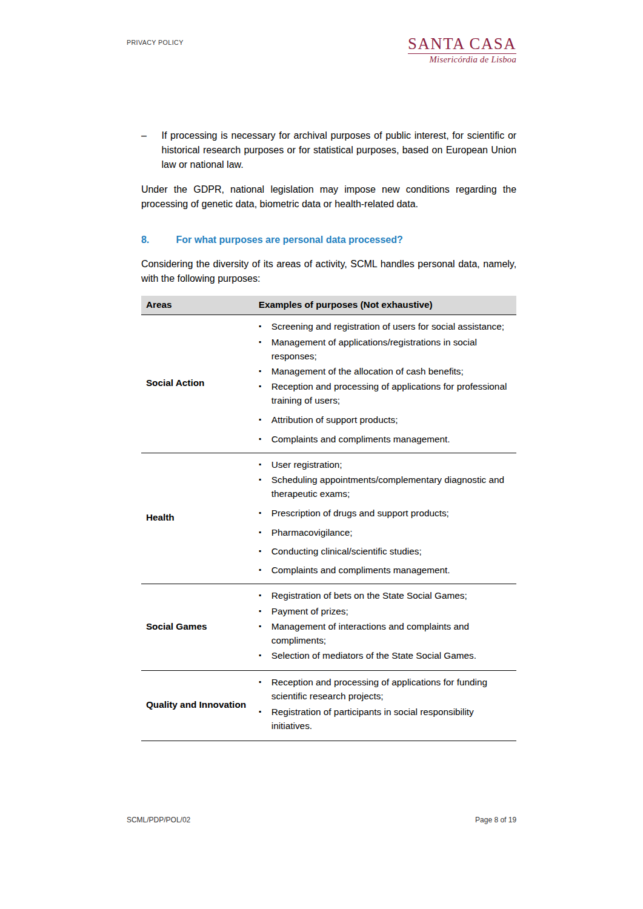PRIVACY POLICY
SANTA CASA
Misericórdia de Lisboa
If processing is necessary for archival purposes of public interest, for scientific or historical research purposes or for statistical purposes, based on European Union law or national law.
Under the GDPR, national legislation may impose new conditions regarding the processing of genetic data, biometric data or health-related data.
8. For what purposes are personal data processed?
Considering the diversity of its areas of activity, SCML handles personal data, namely, with the following purposes:
| Areas | Examples of purposes (Not exhaustive) |
| --- | --- |
| Social Action | Screening and registration of users for social assistance; Management of applications/registrations in social responses; Management of the allocation of cash benefits; Reception and processing of applications for professional training of users; Attribution of support products; Complaints and compliments management. |
| Health | User registration; Scheduling appointments/complementary diagnostic and therapeutic exams; Prescription of drugs and support products; Pharmacovigilance; Conducting clinical/scientific studies; Complaints and compliments management. |
| Social Games | Registration of bets on the State Social Games; Payment of prizes; Management of interactions and complaints and compliments; Selection of mediators of the State Social Games. |
| Quality and Innovation | Reception and processing of applications for funding scientific research projects; Registration of participants in social responsibility initiatives. |
SCML/PDP/POL/02
Page 8 of 19